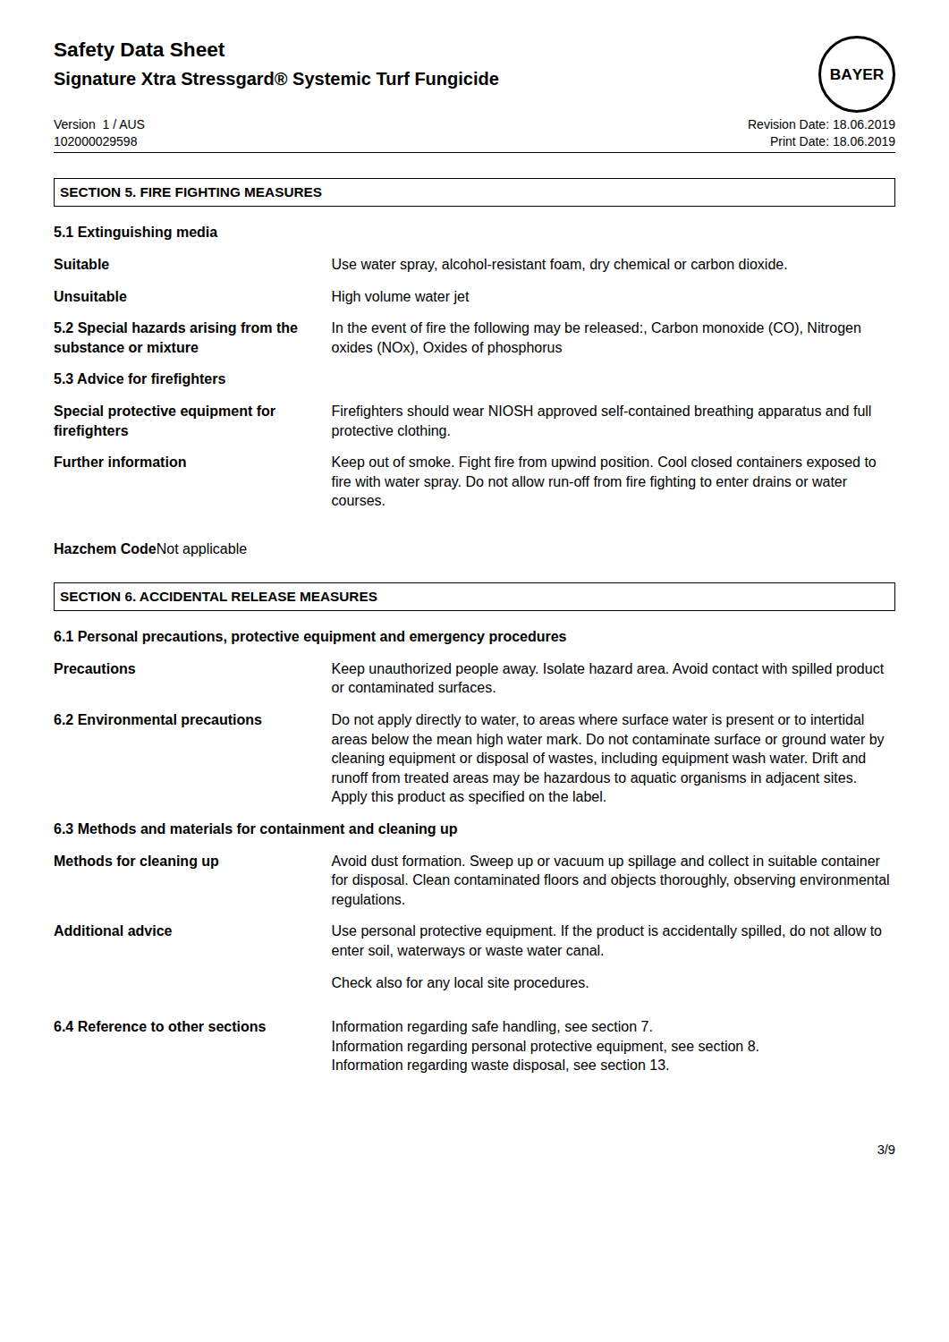Safety Data Sheet
Signature Xtra Stressgard® Systemic Turf Fungicide
BAYER
Version 1 / AUS
102000029598
Revision Date: 18.06.2019
Print Date: 18.06.2019
SECTION 5. FIRE FIGHTING MEASURES
| 5.1 Extinguishing media |
| Suitable | Use water spray, alcohol-resistant foam, dry chemical or carbon dioxide. |
| Unsuitable | High volume water jet |
| 5.2 Special hazards arising from the substance or mixture | In the event of fire the following may be released:, Carbon monoxide (CO), Nitrogen oxides (NOx), Oxides of phosphorus |
| 5.3 Advice for firefighters |
| Special protective equipment for firefighters | Firefighters should wear NIOSH approved self-contained breathing apparatus and full protective clothing. |
| Further information | Keep out of smoke. Fight fire from upwind position. Cool closed containers exposed to fire with water spray. Do not allow run-off from fire fighting to enter drains or water courses. |
Hazchem CodeNot applicable
SECTION 6. ACCIDENTAL RELEASE MEASURES
| 6.1 Personal precautions, protective equipment and emergency procedures |
| Precautions | Keep unauthorized people away. Isolate hazard area. Avoid contact with spilled product or contaminated surfaces. |
| 6.2 Environmental precautions | Do not apply directly to water, to areas where surface water is present or to intertidal areas below the mean high water mark. Do not contaminate surface or ground water by cleaning equipment or disposal of wastes, including equipment wash water. Drift and runoff from treated areas may be hazardous to aquatic organisms in adjacent sites. Apply this product as specified on the label. |
| 6.3 Methods and materials for containment and cleaning up |
| Methods for cleaning up | Avoid dust formation. Sweep up or vacuum up spillage and collect in suitable container for disposal. Clean contaminated floors and objects thoroughly, observing environmental regulations. |
| Additional advice | Use personal protective equipment. If the product is accidentally spilled, do not allow to enter soil, waterways or waste water canal. Check also for any local site procedures. |
| 6.4 Reference to other sections | Information regarding safe handling, see section 7. Information regarding personal protective equipment, see section 8. Information regarding waste disposal, see section 13. |
3/9